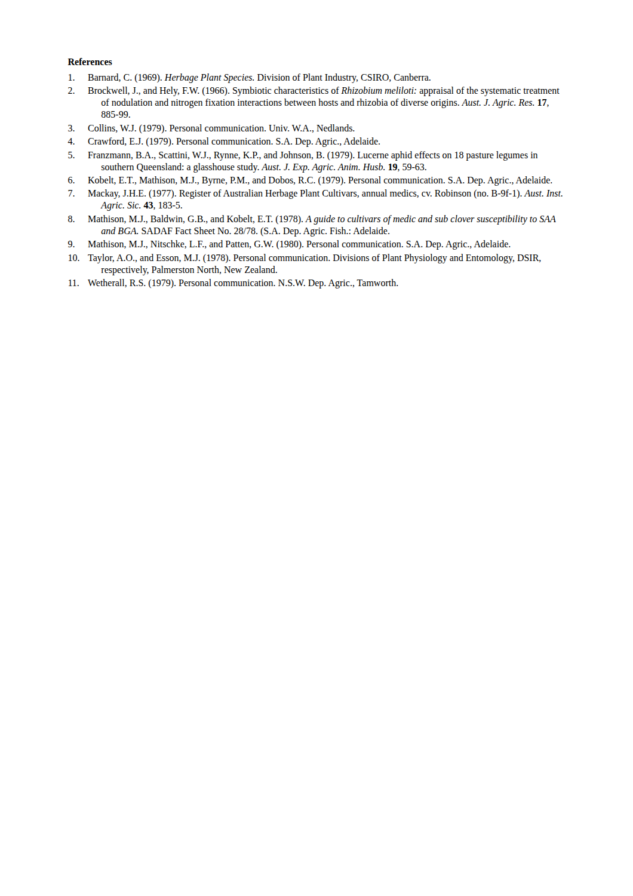References
1. Barnard, C. (1969). Herbage Plant Species. Division of Plant Industry, CSIRO, Canberra.
2. Brockwell, J., and Hely, F.W. (1966). Symbiotic characteristics of Rhizobium meliloti: appraisal of the systematic treatment of nodulation and nitrogen fixation interactions between hosts and rhizobia of diverse origins. Aust. J. Agric. Res. 17, 885-99.
3. Collins, W.J. (1979). Personal communication. Univ. W.A., Nedlands.
4. Crawford, E.J. (1979). Personal communication. S.A. Dep. Agric., Adelaide.
5. Franzmann, B.A., Scattini, W.J., Rynne, K.P., and Johnson, B. (1979). Lucerne aphid effects on 18 pasture legumes in southern Queensland: a glasshouse study. Aust. J. Exp. Agric. Anim. Husb. 19, 59-63.
6. Kobelt, E.T., Mathison, M.J., Byrne, P.M., and Dobos, R.C. (1979). Personal communication. S.A. Dep. Agric., Adelaide.
7. Mackay, J.H.E. (1977). Register of Australian Herbage Plant Cultivars, annual medics, cv. Robinson (no. B-9f-1). Aust. Inst. Agric. Sic. 43, 183-5.
8. Mathison, M.J., Baldwin, G.B., and Kobelt, E.T. (1978). A guide to cultivars of medic and sub clover susceptibility to SAA and BGA. SADAF Fact Sheet No. 28/78. (S.A. Dep. Agric. Fish.: Adelaide.
9. Mathison, M.J., Nitschke, L.F., and Patten, G.W. (1980). Personal communication. S.A. Dep. Agric., Adelaide.
10. Taylor, A.O., and Esson, M.J. (1978). Personal communication. Divisions of Plant Physiology and Entomology, DSIR, respectively, Palmerston North, New Zealand.
11. Wetherall, R.S. (1979). Personal communication. N.S.W. Dep. Agric., Tamworth.